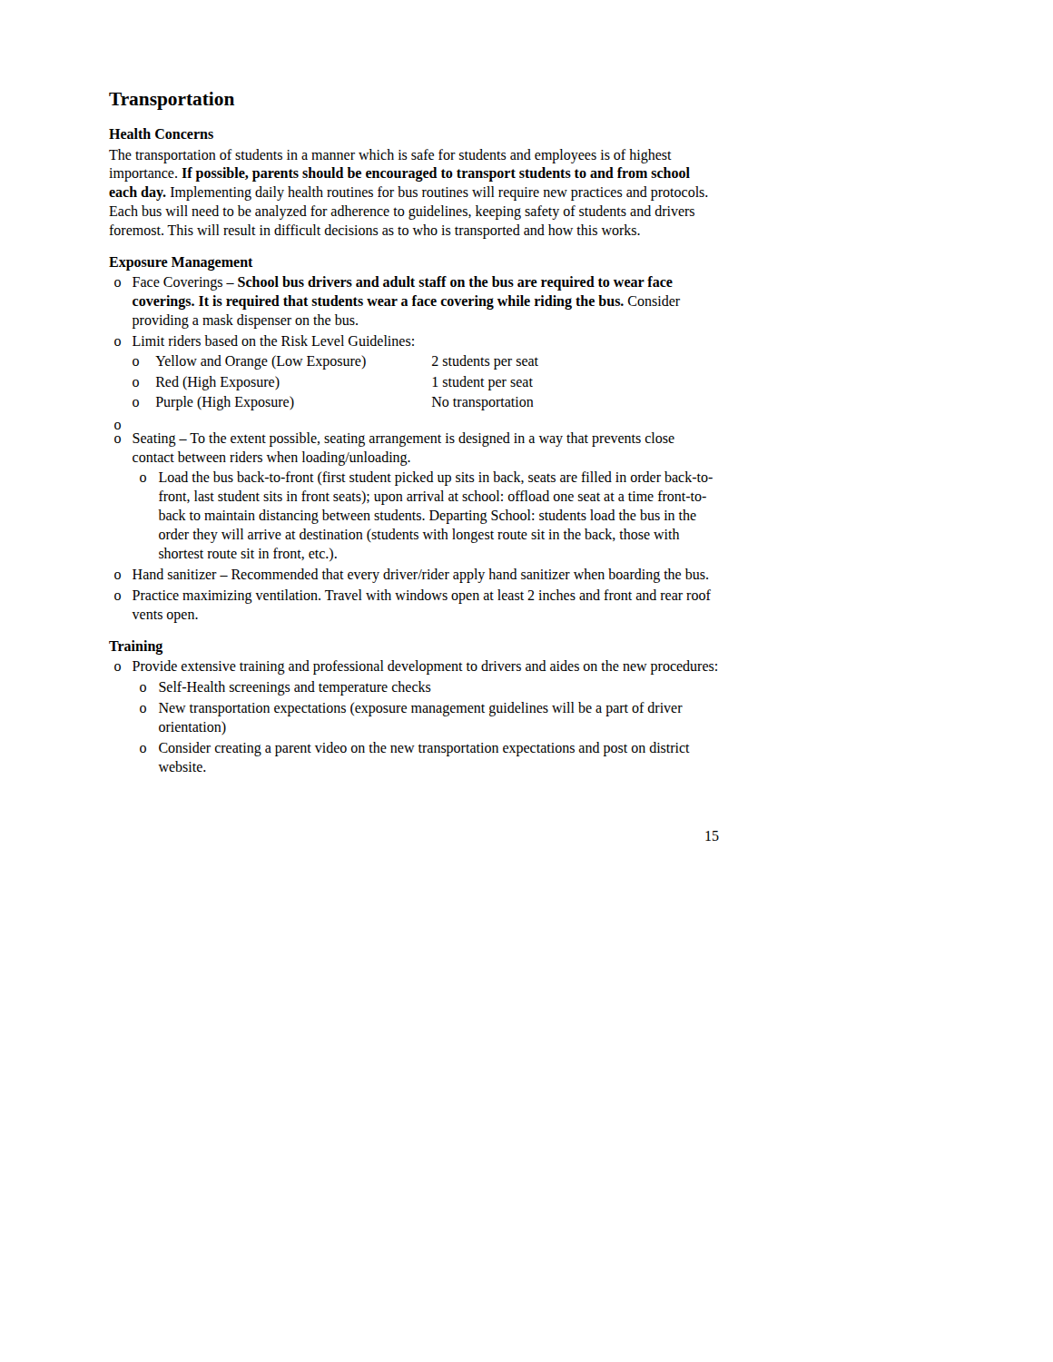Transportation
Health Concerns
The transportation of students in a manner which is safe for students and employees is of highest importance. If possible, parents should be encouraged to transport students to and from school each day. Implementing daily health routines for bus routines will require new practices and protocols. Each bus will need to be analyzed for adherence to guidelines, keeping safety of students and drivers foremost. This will result in difficult decisions as to who is transported and how this works.
Exposure Management
Face Coverings – School bus drivers and adult staff on the bus are required to wear face coverings. It is required that students wear a face covering while riding the bus. Consider providing a mask dispenser on the bus.
Limit riders based on the Risk Level Guidelines:
| Yellow and Orange (Low Exposure) | 2 students per seat |
| Red (High Exposure) | 1 student per seat |
| Purple (High Exposure) | No transportation |
Seating – To the extent possible, seating arrangement is designed in a way that prevents close contact between riders when loading/unloading.
Load the bus back-to-front (first student picked up sits in back, seats are filled in order back-to-front, last student sits in front seats); upon arrival at school: offload one seat at a time front-to-back to maintain distancing between students. Departing School: students load the bus in the order they will arrive at destination (students with longest route sit in the back, those with shortest route sit in front, etc.).
Hand sanitizer – Recommended that every driver/rider apply hand sanitizer when boarding the bus.
Practice maximizing ventilation. Travel with windows open at least 2 inches and front and rear roof vents open.
Training
Provide extensive training and professional development to drivers and aides on the new procedures:
Self-Health screenings and temperature checks
New transportation expectations (exposure management guidelines will be a part of driver orientation)
Consider creating a parent video on the new transportation expectations and post on district website.
15